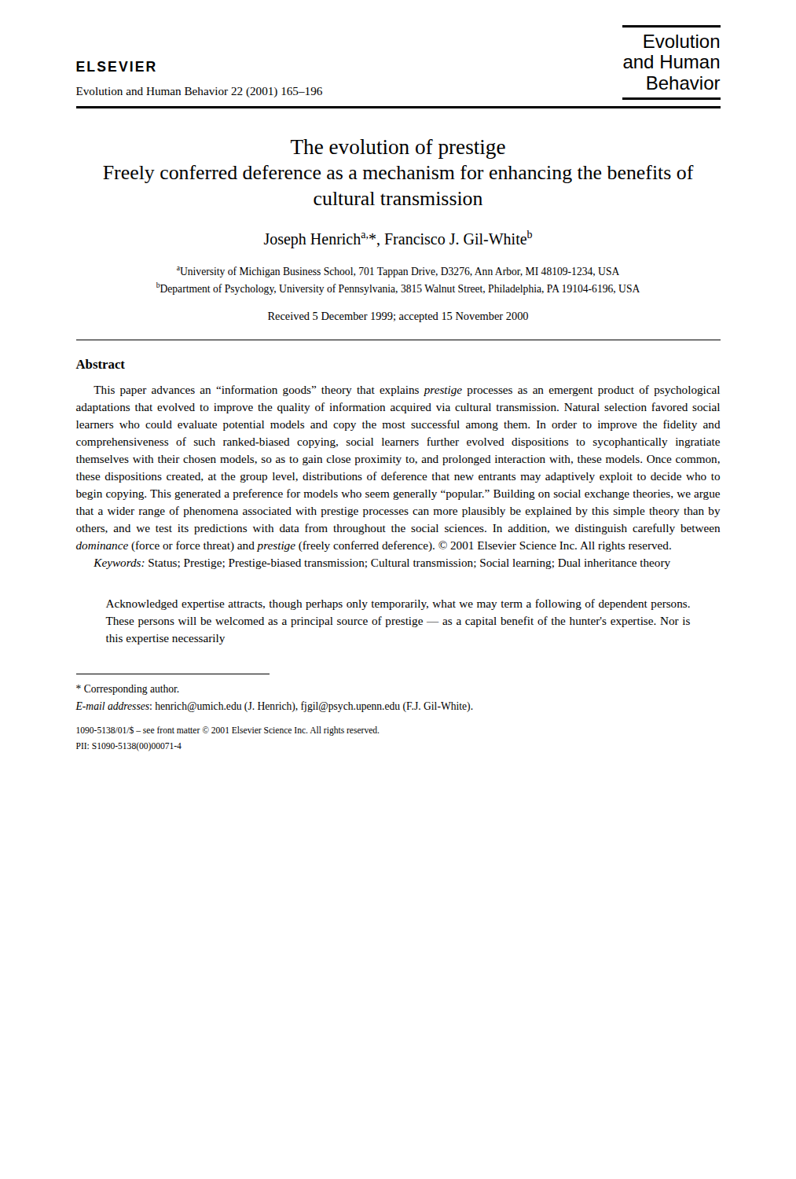ELSEVIER
Evolution and Human Behavior 22 (2001) 165–196
Evolution
and Human
Behavior
The evolution of prestige Freely conferred deference as a mechanism for enhancing the benefits of cultural transmission
Joseph Henricha,*, Francisco J. Gil-Whiteb
aUniversity of Michigan Business School, 701 Tappan Drive, D3276, Ann Arbor, MI 48109-1234, USA
bDepartment of Psychology, University of Pennsylvania, 3815 Walnut Street, Philadelphia, PA 19104-6196, USA
Received 5 December 1999; accepted 15 November 2000
Abstract
This paper advances an “information goods” theory that explains prestige processes as an emergent product of psychological adaptations that evolved to improve the quality of information acquired via cultural transmission. Natural selection favored social learners who could evaluate potential models and copy the most successful among them. In order to improve the fidelity and comprehensiveness of such ranked-biased copying, social learners further evolved dispositions to sycophantically ingratiate themselves with their chosen models, so as to gain close proximity to, and prolonged interaction with, these models. Once common, these dispositions created, at the group level, distributions of deference that new entrants may adaptively exploit to decide who to begin copying. This generated a preference for models who seem generally “popular.” Building on social exchange theories, we argue that a wider range of phenomena associated with prestige processes can more plausibly be explained by this simple theory than by others, and we test its predictions with data from throughout the social sciences. In addition, we distinguish carefully between dominance (force or force threat) and prestige (freely conferred deference). © 2001 Elsevier Science Inc. All rights reserved.
Keywords: Status; Prestige; Prestige-biased transmission; Cultural transmission; Social learning; Dual inheritance theory
Acknowledged expertise attracts, though perhaps only temporarily, what we may term a following of dependent persons. These persons will be welcomed as a principal source of prestige — as a capital benefit of the hunter's expertise. Nor is this expertise necessarily
* Corresponding author.
E-mail addresses: henrich@umich.edu (J. Henrich), fjgil@psych.upenn.edu (F.J. Gil-White).
1090-5138/01/$ – see front matter © 2001 Elsevier Science Inc. All rights reserved.
PII: S1090-5138(00)00071-4